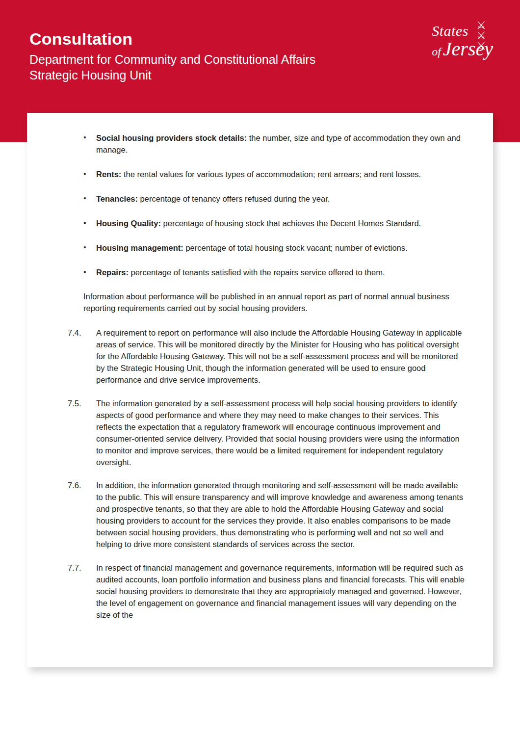Consultation
Department for Community and Constitutional Affairs
Strategic Housing Unit
⚔ ⚔ ⚔
States of Jersey
Social housing providers stock details: the number, size and type of accommodation they own and manage.
Rents: the rental values for various types of accommodation; rent arrears; and rent losses.
Tenancies: percentage of tenancy offers refused during the year.
Housing Quality: percentage of housing stock that achieves the Decent Homes Standard.
Housing management: percentage of total housing stock vacant; number of evictions.
Repairs: percentage of tenants satisfied with the repairs service offered to them.
Information about performance will be published in an annual report as part of normal annual business reporting requirements carried out by social housing providers.
7.4.
A requirement to report on performance will also include the Affordable Housing Gateway in applicable areas of service. This will be monitored directly by the Minister for Housing who has political oversight for the Affordable Housing Gateway. This will not be a self-assessment process and will be monitored by the Strategic Housing Unit, though the information generated will be used to ensure good performance and drive service improvements.
7.5.
The information generated by a self-assessment process will help social housing providers to identify aspects of good performance and where they may need to make changes to their services. This reflects the expectation that a regulatory framework will encourage continuous improvement and consumer-oriented service delivery. Provided that social housing providers were using the information to monitor and improve services, there would be a limited requirement for independent regulatory oversight.
7.6.
In addition, the information generated through monitoring and self-assessment will be made available to the public. This will ensure transparency and will improve knowledge and awareness among tenants and prospective tenants, so that they are able to hold the Affordable Housing Gateway and social housing providers to account for the services they provide. It also enables comparisons to be made between social housing providers, thus demonstrating who is performing well and not so well and helping to drive more consistent standards of services across the sector.
7.7.
In respect of financial management and governance requirements, information will be required such as audited accounts, loan portfolio information and business plans and financial forecasts. This will enable social housing providers to demonstrate that they are appropriately managed and governed. However, the level of engagement on governance and financial management issues will vary depending on the size of the